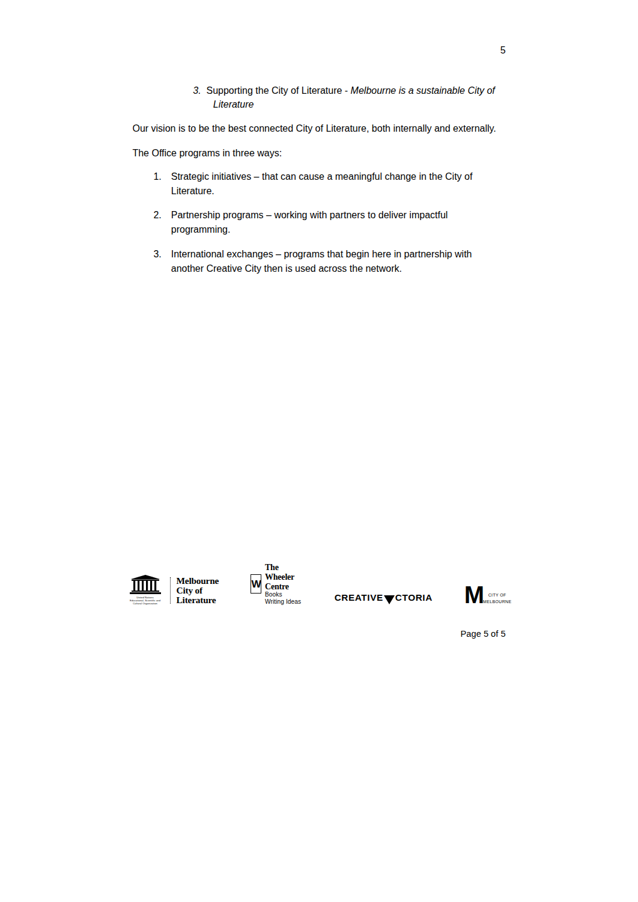5
3. Supporting the City of Literature - Melbourne is a sustainable City of Literature
Our vision is to be the best connected City of Literature, both internally and externally.
The Office programs in three ways:
Strategic initiatives – that can cause a meaningful change in the City of Literature.
Partnership programs – working with partners to deliver impactful programming.
International exchanges – programs that begin here in partnership with another Creative City then is used across the network.
United Nations
Educational, Scientific and
Cultural Organization
Melbourne
City of
Literature
W
The Wheeler Centre
Books Writing Ideas
CREATIVE CTORIA
M
CITY OF MELBOURNE
Page 5 of 5